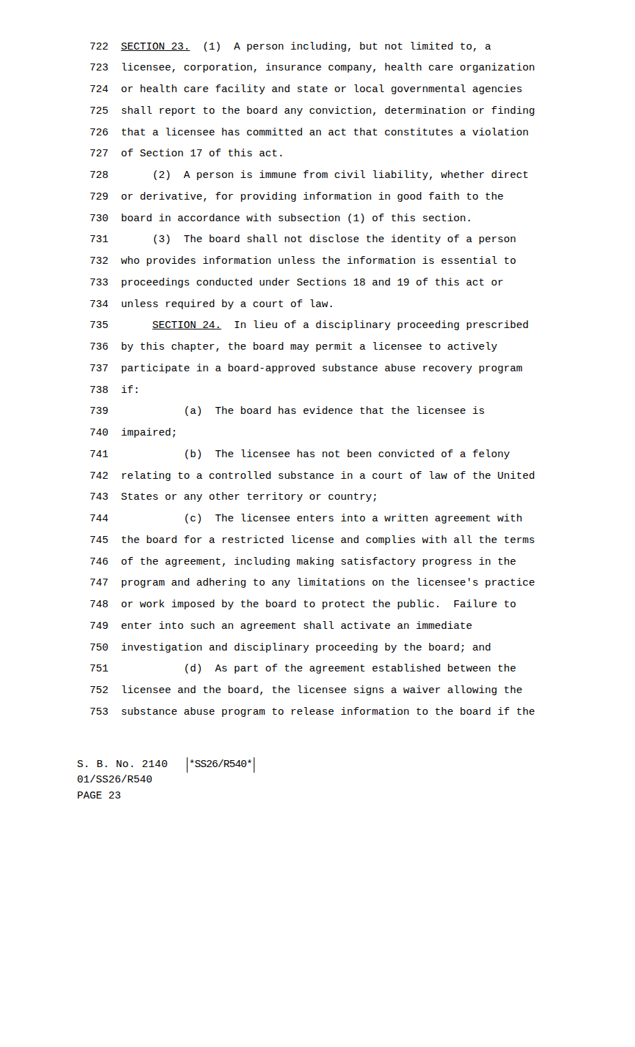SECTION 23. (1) A person including, but not limited to, a
licensee, corporation, insurance company, health care organization
or health care facility and state or local governmental agencies
shall report to the board any conviction, determination or finding
that a licensee has committed an act that constitutes a violation
of Section 17 of this act.
(2) A person is immune from civil liability, whether direct
or derivative, for providing information in good faith to the
board in accordance with subsection (1) of this section.
(3) The board shall not disclose the identity of a person
who provides information unless the information is essential to
proceedings conducted under Sections 18 and 19 of this act or
unless required by a court of law.
SECTION 24. In lieu of a disciplinary proceeding prescribed
by this chapter, the board may permit a licensee to actively
participate in a board-approved substance abuse recovery program
if:
(a) The board has evidence that the licensee is
impaired;
(b) The licensee has not been convicted of a felony
relating to a controlled substance in a court of law of the United
States or any other territory or country;
(c) The licensee enters into a written agreement with
the board for a restricted license and complies with all the terms
of the agreement, including making satisfactory progress in the
program and adhering to any limitations on the licensee's practice
or work imposed by the board to protect the public. Failure to
enter into such an agreement shall activate an immediate
investigation and disciplinary proceeding by the board; and
(d) As part of the agreement established between the
licensee and the board, the licensee signs a waiver allowing the
substance abuse program to release information to the board if the
S. B. No. 2140 *SS26/R540* 01/SS26/R540 PAGE 23